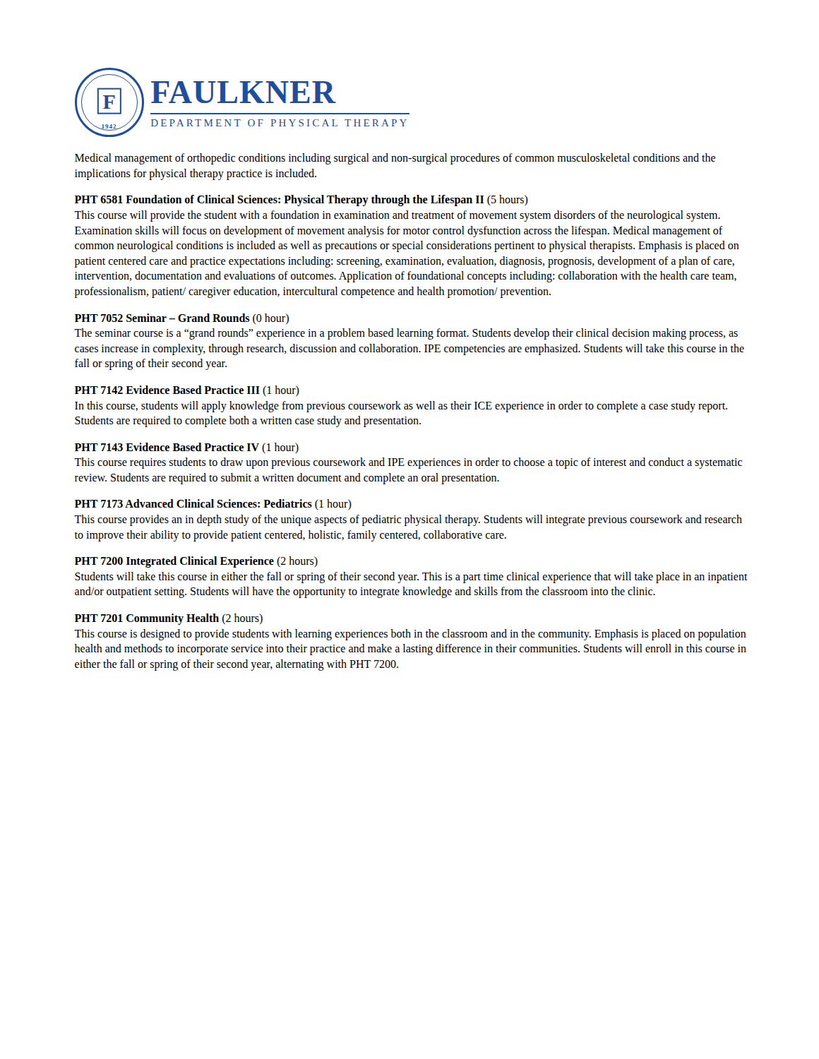F
1942
FAULKNER
DEPARTMENT OF PHYSICAL THERAPY
Medical management of orthopedic conditions including surgical and non-surgical procedures of common musculoskeletal conditions and the implications for physical therapy practice is included.
PHT 6581 Foundation of Clinical Sciences: Physical Therapy through the Lifespan II
(5 hours)
This course will provide the student with a foundation in examination and treatment of movement system disorders of the neurological system. Examination skills will focus on development of movement analysis for motor control dysfunction across the lifespan. Medical management of common neurological conditions is included as well as precautions or special considerations pertinent to physical therapists. Emphasis is placed on patient centered care and practice expectations including: screening, examination, evaluation, diagnosis, prognosis, development of a plan of care, intervention, documentation and evaluations of outcomes. Application of foundational concepts including: collaboration with the health care team, professionalism, patient/ caregiver education, intercultural competence and health promotion/ prevention.
PHT 7052 Seminar – Grand Rounds
(0 hour)
The seminar course is a “grand rounds” experience in a problem based learning format. Students develop their clinical decision making process, as cases increase in complexity, through research, discussion and collaboration. IPE competencies are emphasized. Students will take this course in the fall or spring of their second year.
PHT 7142 Evidence Based Practice III
(1 hour)
In this course, students will apply knowledge from previous coursework as well as their ICE experience in order to complete a case study report. Students are required to complete both a written case study and presentation.
PHT 7143 Evidence Based Practice IV
(1 hour)
This course requires students to draw upon previous coursework and IPE experiences in order to choose a topic of interest and conduct a systematic review. Students are required to submit a written document and complete an oral presentation.
PHT 7173 Advanced Clinical Sciences: Pediatrics
(1 hour)
This course provides an in depth study of the unique aspects of pediatric physical therapy. Students will integrate previous coursework and research to improve their ability to provide patient centered, holistic, family centered, collaborative care.
PHT 7200 Integrated Clinical Experience
(2 hours)
Students will take this course in either the fall or spring of their second year. This is a part time clinical experience that will take place in an inpatient and/or outpatient setting. Students will have the opportunity to integrate knowledge and skills from the classroom into the clinic.
PHT 7201 Community Health
(2 hours)
This course is designed to provide students with learning experiences both in the classroom and in the community. Emphasis is placed on population health and methods to incorporate service into their practice and make a lasting difference in their communities. Students will enroll in this course in either the fall or spring of their second year, alternating with PHT 7200.